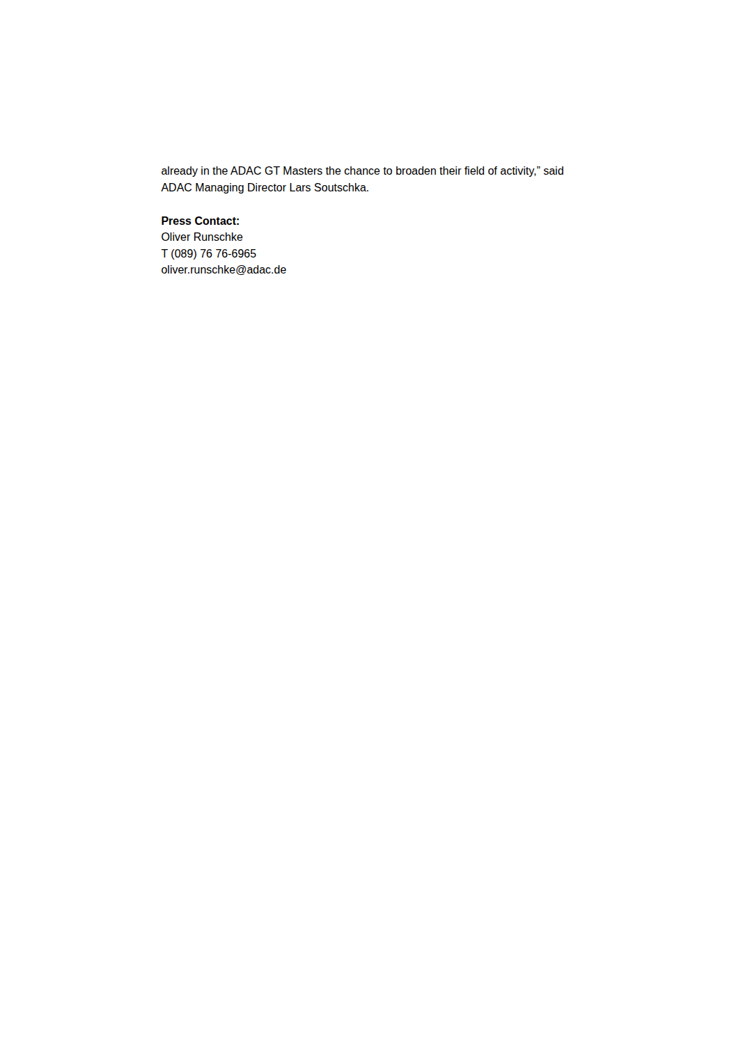already in the ADAC GT Masters the chance to broaden their field of activity,” said ADAC Managing Director Lars Soutschka.
Press Contact:
Oliver Runschke
T (089) 76 76-6965
oliver.runschke@adac.de